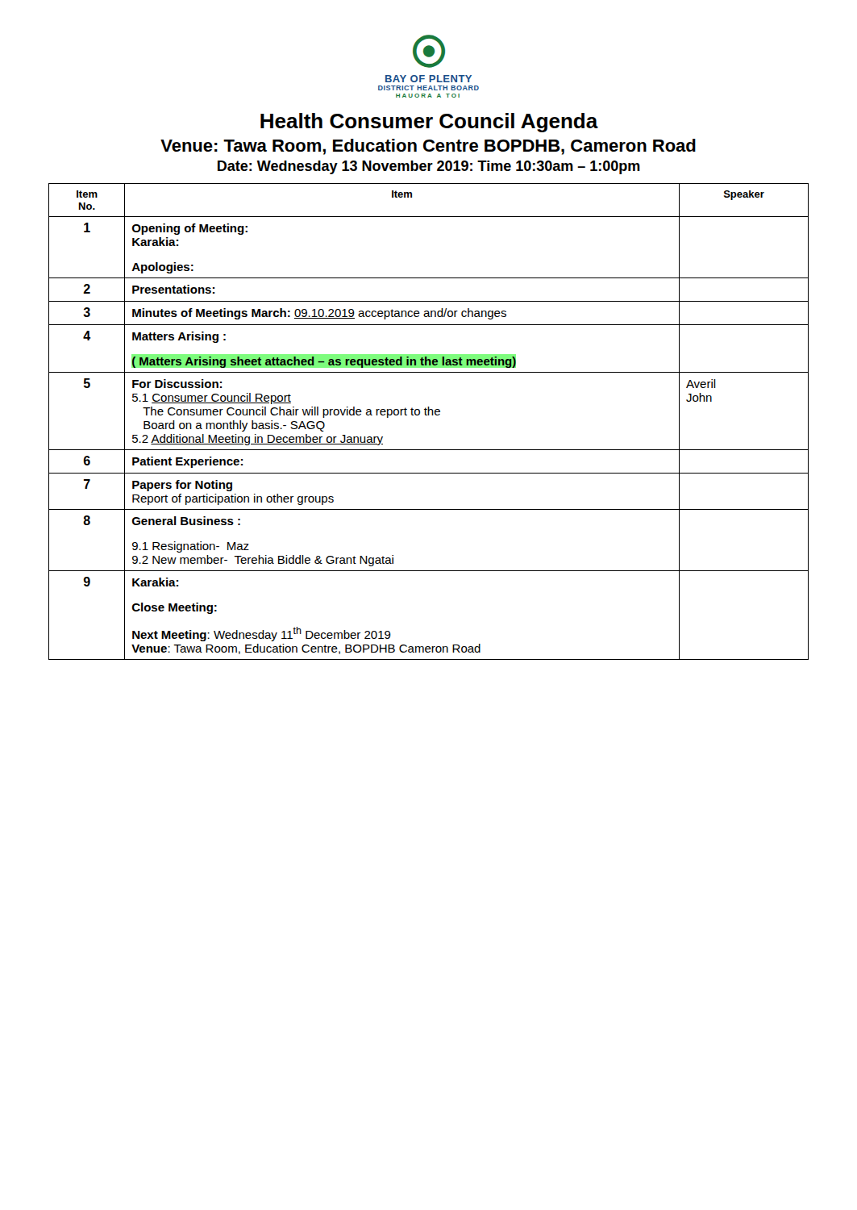⦿
BAY OF PLENTY
DISTRICT HEALTH BOARD
HAUORA A TOI
Health Consumer Council Agenda
Venue: Tawa Room, Education Centre BOPDHB, Cameron Road
Date: Wednesday 13 November 2019: Time 10:30am – 1:00pm
| Item No. | Item | Speaker |
| --- | --- | --- |
| 1 | Opening of Meeting: Karakia: Apologies: | |
| 2 | Presentations: | |
| 3 | Minutes of Meetings March: 09.10.2019 acceptance and/or changes | |
| 4 | Matters Arising : ( Matters Arising sheet attached – as requested in the last meeting) | |
| 5 | For Discussion: 5.1 Consumer Council Report The Consumer Council Chair will provide a report to the Board on a monthly basis.- SAGQ 5.2 Additional Meeting in December or January | Averil John |
| 6 | Patient Experience: | |
| 7 | Papers for Noting Report of participation in other groups | |
| 8 | General Business : 9.1 Resignation- Maz 9.2 New member- Terehia Biddle & Grant Ngatai | |
| 9 | Karakia: Close Meeting: Next Meeting : Wednesday 11 th December 2019 Venue : Tawa Room, Education Centre, BOPDHB Cameron Road | |